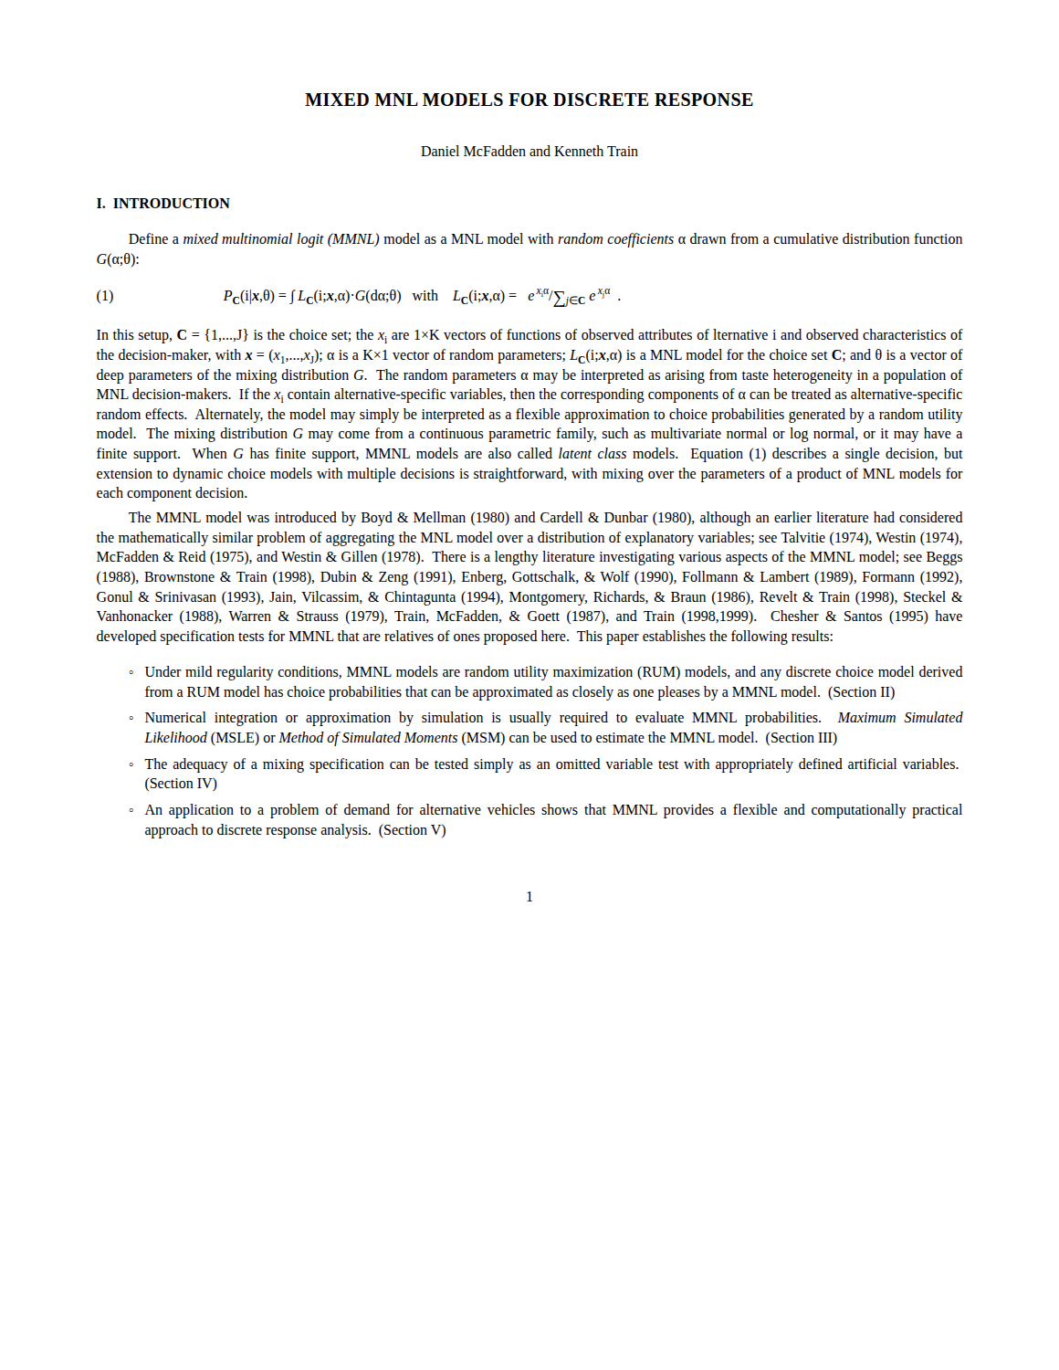MIXED MNL MODELS FOR DISCRETE RESPONSE
Daniel McFadden and Kenneth Train
I. INTRODUCTION
Define a mixed multinomial logit (MMNL) model as a MNL model with random coefficients α drawn from a cumulative distribution function G(α;θ):
(1) PC(i|x,θ) = ∫ LC(i;x,α)·G(dα;θ) with LC(i;x,α) = e xiα/∑j∈C e xjα .
In this setup, C = {1,...,J} is the choice set; the xi are 1×K vectors of functions of observed attributes of lternative i and observed characteristics of the decision-maker, with x = (x1,...,xJ); α is a K×1 vector of random parameters; LC(i;x,α) is a MNL model for the choice set C; and θ is a vector of deep parameters of the mixing distribution G. The random parameters α may be interpreted as arising from taste heterogeneity in a population of MNL decision-makers. If the xi contain alternative-specific variables, then the corresponding components of α can be treated as alternative-specific random effects. Alternately, the model may simply be interpreted as a flexible approximation to choice probabilities generated by a random utility model. The mixing distribution G may come from a continuous parametric family, such as multivariate normal or log normal, or it may have a finite support. When G has finite support, MMNL models are also called latent class models. Equation (1) describes a single decision, but extension to dynamic choice models with multiple decisions is straightforward, with mixing over the parameters of a product of MNL models for each component decision.
The MMNL model was introduced by Boyd & Mellman (1980) and Cardell & Dunbar (1980), although an earlier literature had considered the mathematically similar problem of aggregating the MNL model over a distribution of explanatory variables; see Talvitie (1974), Westin (1974), McFadden & Reid (1975), and Westin & Gillen (1978). There is a lengthy literature investigating various aspects of the MMNL model; see Beggs (1988), Brownstone & Train (1998), Dubin & Zeng (1991), Enberg, Gottschalk, & Wolf (1990), Follmann & Lambert (1989), Formann (1992), Gonul & Srinivasan (1993), Jain, Vilcassim, & Chintagunta (1994), Montgomery, Richards, & Braun (1986), Revelt & Train (1998), Steckel & Vanhonacker (1988), Warren & Strauss (1979), Train, McFadden, & Goett (1987), and Train (1998,1999). Chesher & Santos (1995) have developed specification tests for MMNL that are relatives of ones proposed here. This paper establishes the following results:
Under mild regularity conditions, MMNL models are random utility maximization (RUM) models, and any discrete choice model derived from a RUM model has choice probabilities that can be approximated as closely as one pleases by a MMNL model. (Section II)
Numerical integration or approximation by simulation is usually required to evaluate MMNL probabilities. Maximum Simulated Likelihood (MSLE) or Method of Simulated Moments (MSM) can be used to estimate the MMNL model. (Section III)
The adequacy of a mixing specification can be tested simply as an omitted variable test with appropriately defined artificial variables. (Section IV)
An application to a problem of demand for alternative vehicles shows that MMNL provides a flexible and computationally practical approach to discrete response analysis. (Section V)
1